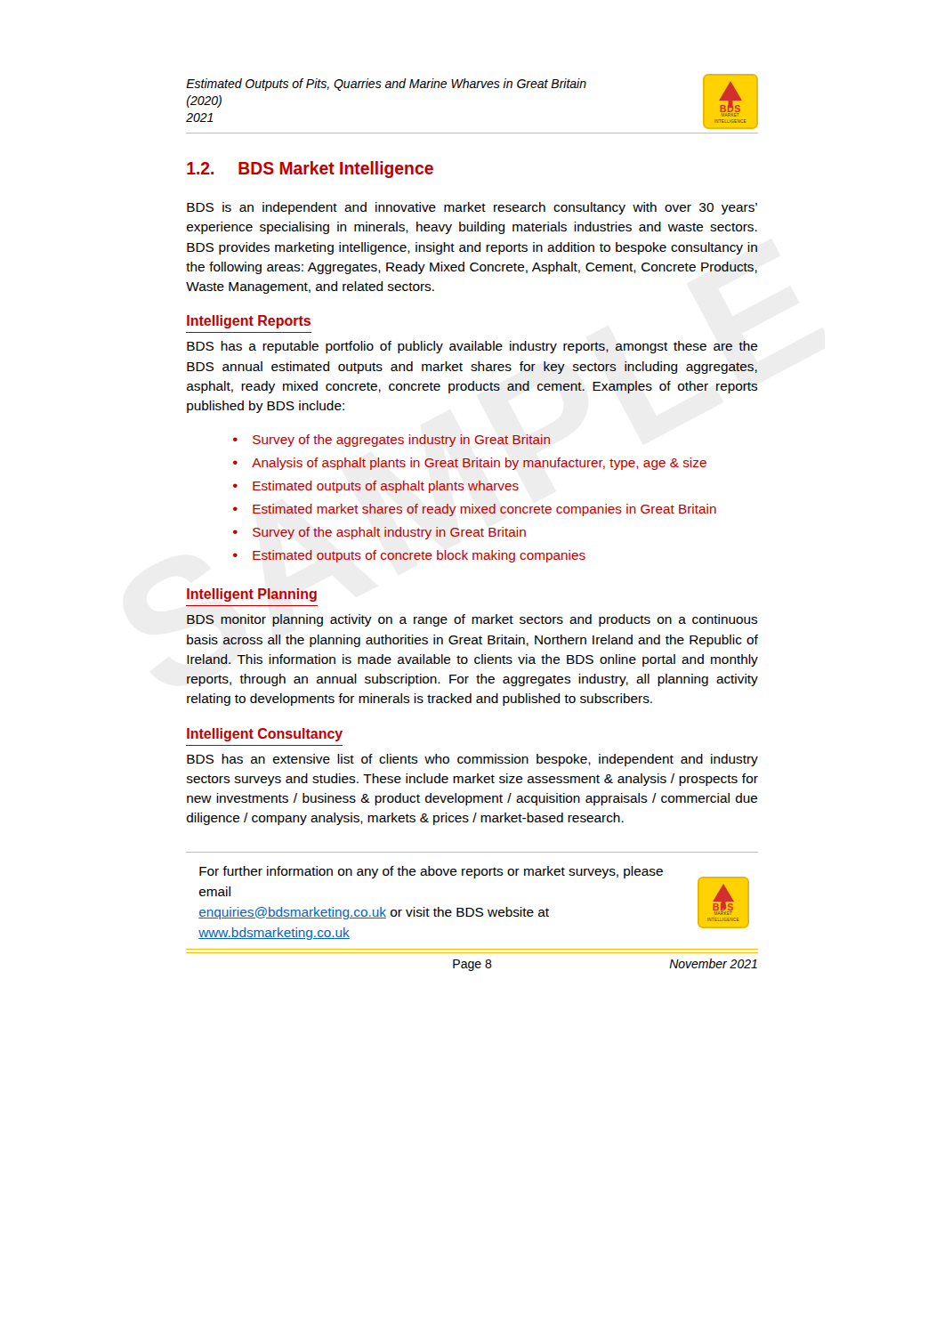SAMPLE
Estimated Outputs of Pits, Quarries and Marine Wharves in Great Britain (2020)
2021
BDS
MARKET INTELLIGENCE
1.2. BDS Market Intelligence
BDS is an independent and innovative market research consultancy with over 30 years’ experience specialising in minerals, heavy building materials industries and waste sectors. BDS provides marketing intelligence, insight and reports in addition to bespoke consultancy in the following areas: Aggregates, Ready Mixed Concrete, Asphalt, Cement, Concrete Products, Waste Management, and related sectors.
Intelligent Reports
BDS has a reputable portfolio of publicly available industry reports, amongst these are the BDS annual estimated outputs and market shares for key sectors including aggregates, asphalt, ready mixed concrete, concrete products and cement. Examples of other reports published by BDS include:
Survey of the aggregates industry in Great Britain
Analysis of asphalt plants in Great Britain by manufacturer, type, age & size
Estimated outputs of asphalt plants wharves
Estimated market shares of ready mixed concrete companies in Great Britain
Survey of the asphalt industry in Great Britain
Estimated outputs of concrete block making companies
Intelligent Planning
BDS monitor planning activity on a range of market sectors and products on a continuous basis across all the planning authorities in Great Britain, Northern Ireland and the Republic of Ireland. This information is made available to clients via the BDS online portal and monthly reports, through an annual subscription. For the aggregates industry, all planning activity relating to developments for minerals is tracked and published to subscribers.
Intelligent Consultancy
BDS has an extensive list of clients who commission bespoke, independent and industry sectors surveys and studies. These include market size assessment & analysis / prospects for new investments / business & product development / acquisition appraisals / commercial due diligence / company analysis, markets & prices / market-based research.
For further information on any of the above reports or market surveys, please email
enquiries@bdsmarketing.co.uk or visit the BDS website at www.bdsmarketing.co.uk
BDS
MARKET INTELLIGENCE
Page 8 November 2021